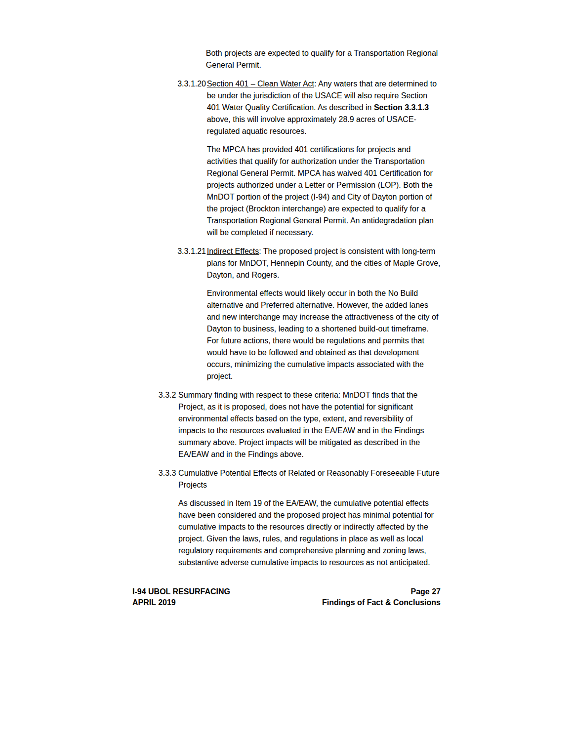Both projects are expected to qualify for a Transportation Regional General Permit.
3.3.1.20
Section 401 – Clean Water Act: Any waters that are determined to be under the jurisdiction of the USACE will also require Section 401 Water Quality Certification. As described in Section 3.3.1.3 above, this will involve approximately 28.9 acres of USACE-regulated aquatic resources.
The MPCA has provided 401 certifications for projects and activities that qualify for authorization under the Transportation Regional General Permit. MPCA has waived 401 Certification for projects authorized under a Letter or Permission (LOP). Both the MnDOT portion of the project (I-94) and City of Dayton portion of the project (Brockton interchange) are expected to qualify for a Transportation Regional General Permit. An antidegradation plan will be completed if necessary.
3.3.1.21
Indirect Effects: The proposed project is consistent with long-term plans for MnDOT, Hennepin County, and the cities of Maple Grove, Dayton, and Rogers.
Environmental effects would likely occur in both the No Build alternative and Preferred alternative. However, the added lanes and new interchange may increase the attractiveness of the city of Dayton to business, leading to a shortened build-out timeframe. For future actions, there would be regulations and permits that would have to be followed and obtained as that development occurs, minimizing the cumulative impacts associated with the project.
3.3.2
Summary finding with respect to these criteria: MnDOT finds that the Project, as it is proposed, does not have the potential for significant environmental effects based on the type, extent, and reversibility of impacts to the resources evaluated in the EA/EAW and in the Findings summary above. Project impacts will be mitigated as described in the EA/EAW and in the Findings above.
3.3.3
Cumulative Potential Effects of Related or Reasonably Foreseeable Future Projects
As discussed in Item 19 of the EA/EAW, the cumulative potential effects have been considered and the proposed project has minimal potential for cumulative impacts to the resources directly or indirectly affected by the project. Given the laws, rules, and regulations in place as well as local regulatory requirements and comprehensive planning and zoning laws, substantive adverse cumulative impacts to resources as not anticipated.
I-94 UBOL RESURFACING
APRIL 2019
Page 27
Findings of Fact & Conclusions